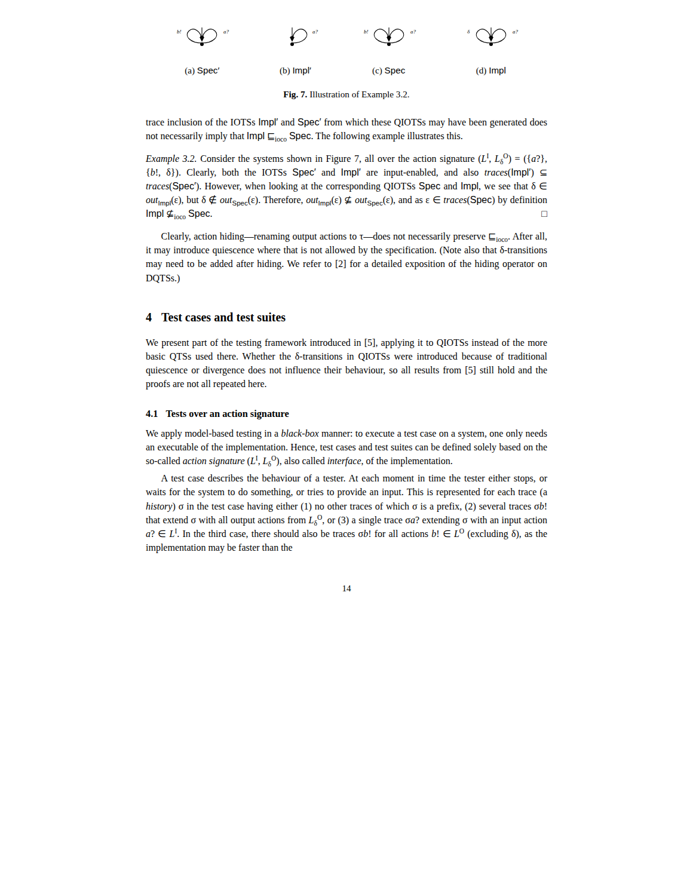b! a?
(a) Spec′
a?
(b) Impl′
b! a?
(c) Spec
δ a?
(d) Impl
Fig. 7. Illustration of Example 3.2.
trace inclusion of the IOTSs Impl′ and Spec′ from which these QIOTSs may have been generated does not necessarily imply that Impl ⊑ioco Spec. The following example illustrates this.
Example 3.2. Consider the systems shown in Figure 7, all over the action signature (LI, LδO) = ({a?}, {b!, δ}). Clearly, both the IOTSs Spec′ and Impl′ are input-enabled, and also traces(Impl′) ⊆ traces(Spec′). However, when looking at the corresponding QIOTSs Spec and Impl, we see that δ ∈ outImpl(ε), but δ ∉ outSpec(ε). Therefore, outImpl(ε) ⊈ outSpec(ε), and as ε ∈ traces(Spec) by definition Impl ⊈ioco Spec. □
Clearly, action hiding—renaming output actions to τ—does not necessarily preserve ⊑ioco. After all, it may introduce quiescence where that is not allowed by the specification. (Note also that δ-transitions may need to be added after hiding. We refer to [2] for a detailed exposition of the hiding operator on DQTSs.)
4 Test cases and test suites
We present part of the testing framework introduced in [5], applying it to QIOTSs instead of the more basic QTSs used there. Whether the δ-transitions in QIOTSs were introduced because of traditional quiescence or divergence does not influence their behaviour, so all results from [5] still hold and the proofs are not all repeated here.
4.1 Tests over an action signature
We apply model-based testing in a black-box manner: to execute a test case on a system, one only needs an executable of the implementation. Hence, test cases and test suites can be defined solely based on the so-called action signature (LI, LδO), also called interface, of the implementation.
A test case describes the behaviour of a tester. At each moment in time the tester either stops, or waits for the system to do something, or tries to provide an input. This is represented for each trace (a history) σ in the test case having either (1) no other traces of which σ is a prefix, (2) several traces σb! that extend σ with all output actions from LδO, or (3) a single trace σa? extending σ with an input action a? ∈ LI. In the third case, there should also be traces σb! for all actions b! ∈ LO (excluding δ), as the implementation may be faster than the
14